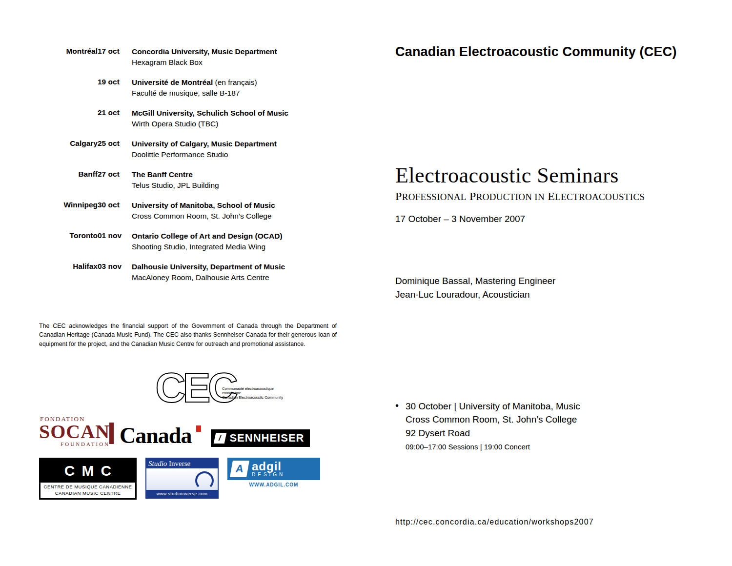| Montréal | 17 oct | Concordia University, Music Department Hexagram Black Box |
| | 19 oct | Université de Montréal (en français) Faculté de musique, salle B-187 |
| | 21 oct | McGill University, Schulich School of Music Wirth Opera Studio (TBC) |
| Calgary | 25 oct | University of Calgary, Music Department Doolittle Performance Studio |
| Banff | 27 oct | The Banff Centre Telus Studio, JPL Building |
| Winnipeg | 30 oct | University of Manitoba, School of Music Cross Common Room, St. John’s College |
| Toronto | 01 nov | Ontario College of Art and Design (OCAD) Shooting Studio, Integrated Media Wing |
| Halifax | 03 nov | Dalhousie University, Department of Music MacAloney Room, Dalhousie Arts Centre |
The CEC acknowledges the financial support of the Government of Canada through the Department of Canadian Heritage (Canada Music Fund). The CEC also thanks Sennheiser Canada for their generous loan of equipment for the project, and the Canadian Music Centre for outreach and promotional assistance.
CEC Communauté électroacoustique canadienne
Canadian Electroacoustic Community
FONDATION SOCAN FOUNDATION
Canada
/SENNHEISER
CMC
CENTRE DE MUSIQUE CANADIENNE
CANADIAN MUSIC CENTRE
Studio Inverse
www.studioinverse.com
A adgil DESIGN
WWW.ADGIL.COM
Canadian Electroacoustic Community (CEC)
Electroacoustic Seminars
PROFESSIONAL PRODUCTION IN ELECTROACOUSTICS
17 October – 3 November 2007
Dominique Bassal, Mastering Engineer
Jean-Luc Louradour, Acoustician
• 30 October | University of Manitoba, Music
Cross Common Room, St. John’s College
92 Dysert Road
09:00–17:00 Sessions | 19:00 Concert
http://cec.concordia.ca/education/workshops2007